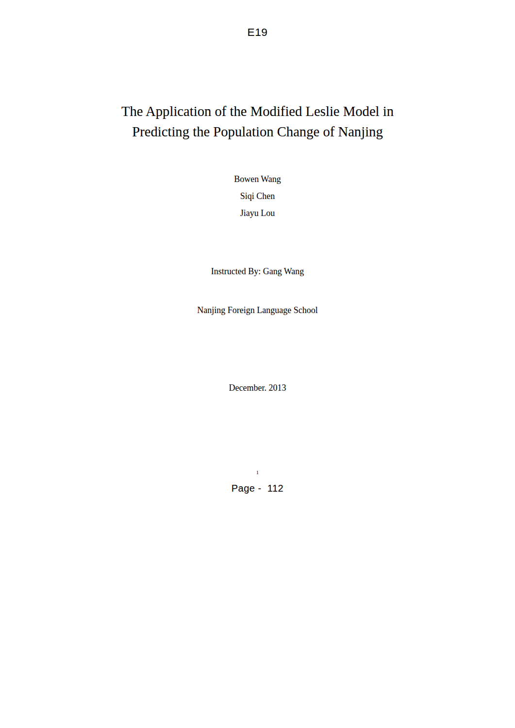E19
The Application of the Modified Leslie Model in Predicting the Population Change of Nanjing
Bowen Wang
Siqi Chen
Jiayu Lou
Instructed By: Gang Wang
Nanjing Foreign Language School
December. 2013
1
Page - 112